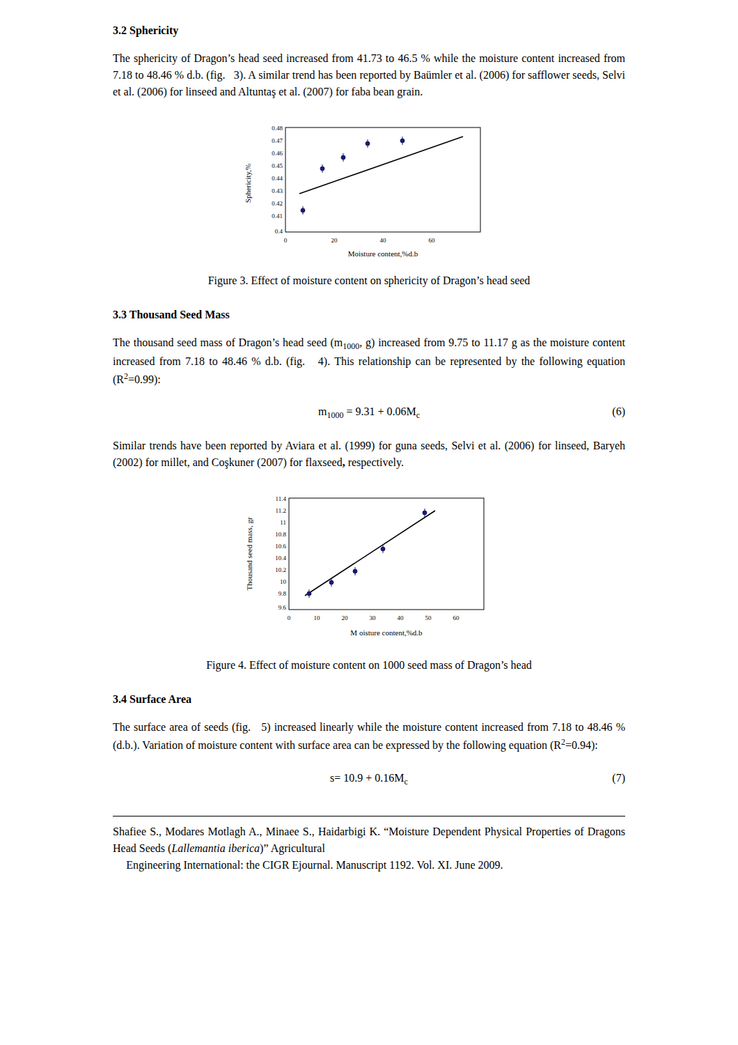3.2 Sphericity
The sphericity of Dragon’s head seed increased from 41.73 to 46.5 % while the moisture content increased from 7.18 to 48.46 % d.b. (fig. 3). A similar trend has been reported by Baümler et al. (2006) for safflower seeds, Selvi et al. (2006) for linseed and Altuntaş et al. (2007) for faba bean grain.
Sphericity,% 0.48 0.47 0.46 0.45 0.44 0.43 0.42 0.41 0.4 0 20 40 60 Moisture content,%d.b
Figure 3. Effect of moisture content on sphericity of Dragon’s head seed
3.3 Thousand Seed Mass
The thousand seed mass of Dragon’s head seed (m1000, g) increased from 9.75 to 11.17 g as the moisture content increased from 7.18 to 48.46 % d.b. (fig. 4). This relationship can be represented by the following equation (R2=0.99):
m1000 = 9.31 + 0.06Mc (6)
Similar trends have been reported by Aviara et al. (1999) for guna seeds, Selvi et al. (2006) for linseed, Baryeh (2002) for millet, and Coşkuner (2007) for flaxseed, respectively.
Thousand seed mass, gr 11.4 11.2 11 10.8 10.6 10.4 10.2 10 9.8 9.6 0 10 20 30 40 50 60 M oisture content,%d.b
Figure 4. Effect of moisture content on 1000 seed mass of Dragon’s head
3.4 Surface Area
The surface area of seeds (fig. 5) increased linearly while the moisture content increased from 7.18 to 48.46 % (d.b.). Variation of moisture content with surface area can be expressed by the following equation (R2=0.94):
s= 10.9 + 0.16Mc (7)
Shafiee S., Modares Motlagh A., Minaee S., Haidarbigi K. “Moisture Dependent Physical Properties of Dragons Head Seeds (Lallemantia iberica)” Agricultural Engineering International: the CIGR Ejournal. Manuscript 1192. Vol. XI. June 2009.